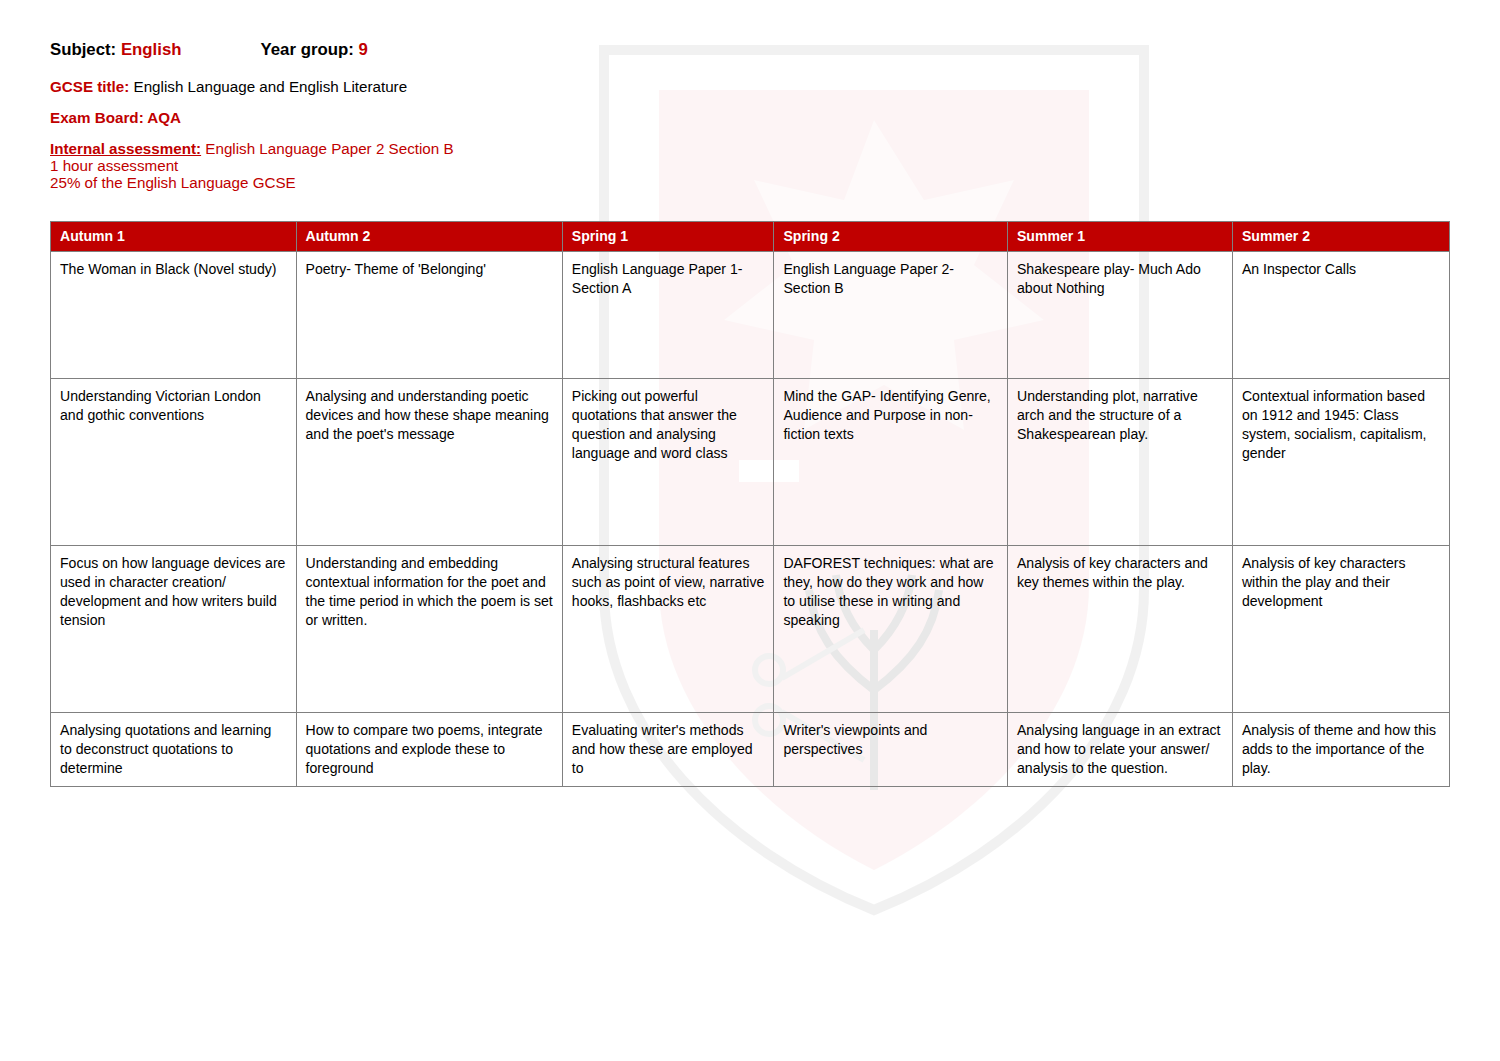Subject: English Year group: 9
GCSE title: English Language and English Literature
Exam Board: AQA
Internal assessment: English Language Paper 2 Section B 1 hour assessment 25% of the English Language GCSE
| Autumn 1 | Autumn 2 | Spring 1 | Spring 2 | Summer 1 | Summer 2 |
| --- | --- | --- | --- | --- | --- |
| The Woman in Black (Novel study) | Poetry- Theme of 'Belonging' | English Language Paper 1- Section A | English Language Paper 2- Section B | Shakespeare play- Much Ado about Nothing | An Inspector Calls |
| Understanding Victorian London and gothic conventions | Analysing and understanding poetic devices and how these shape meaning and the poet's message | Picking out powerful quotations that answer the question and analysing language and word class | Mind the GAP- Identifying Genre, Audience and Purpose in non-fiction texts | Understanding plot, narrative arch and the structure of a Shakespearean play. | Contextual information based on 1912 and 1945: Class system, socialism, capitalism, gender |
| Focus on how language devices are used in character creation/ development and how writers build tension | Understanding and embedding contextual information for the poet and the time period in which the poem is set or written. | Analysing structural features such as point of view, narrative hooks, flashbacks etc | DAFOREST techniques: what are they, how do they work and how to utilise these in writing and speaking | Analysis of key characters and key themes within the play. | Analysis of key characters within the play and their development |
| Analysing quotations and learning to deconstruct quotations to determine | How to compare two poems, integrate quotations and explode these to foreground | Evaluating writer's methods and how these are employed to | Writer's viewpoints and perspectives | Analysing language in an extract and how to relate your answer/ analysis to the question. | Analysis of theme and how this adds to the importance of the play. |